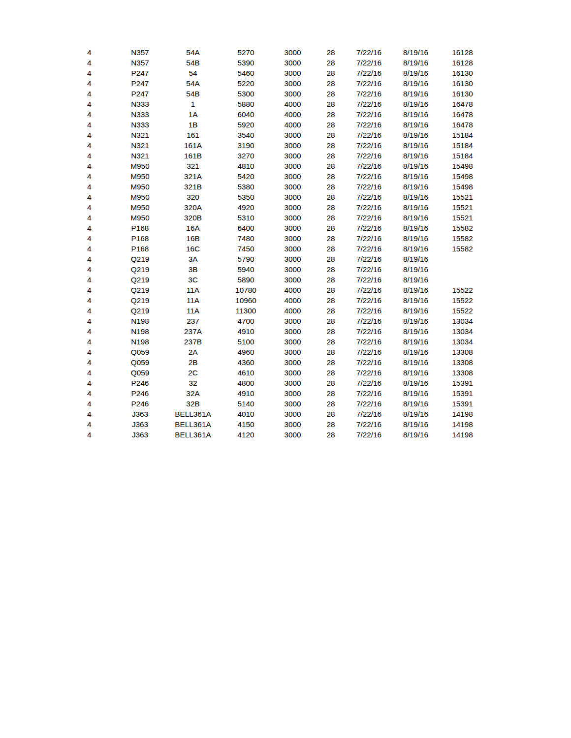| 4 | N357 | 54A | 5270 | 3000 | 28 | 7/22/16 | 8/19/16 | 16128 |
| 4 | N357 | 54B | 5390 | 3000 | 28 | 7/22/16 | 8/19/16 | 16128 |
| 4 | P247 | 54 | 5460 | 3000 | 28 | 7/22/16 | 8/19/16 | 16130 |
| 4 | P247 | 54A | 5220 | 3000 | 28 | 7/22/16 | 8/19/16 | 16130 |
| 4 | P247 | 54B | 5300 | 3000 | 28 | 7/22/16 | 8/19/16 | 16130 |
| 4 | N333 | 1 | 5880 | 4000 | 28 | 7/22/16 | 8/19/16 | 16478 |
| 4 | N333 | 1A | 6040 | 4000 | 28 | 7/22/16 | 8/19/16 | 16478 |
| 4 | N333 | 1B | 5920 | 4000 | 28 | 7/22/16 | 8/19/16 | 16478 |
| 4 | N321 | 161 | 3540 | 3000 | 28 | 7/22/16 | 8/19/16 | 15184 |
| 4 | N321 | 161A | 3190 | 3000 | 28 | 7/22/16 | 8/19/16 | 15184 |
| 4 | N321 | 161B | 3270 | 3000 | 28 | 7/22/16 | 8/19/16 | 15184 |
| 4 | M950 | 321 | 4810 | 3000 | 28 | 7/22/16 | 8/19/16 | 15498 |
| 4 | M950 | 321A | 5420 | 3000 | 28 | 7/22/16 | 8/19/16 | 15498 |
| 4 | M950 | 321B | 5380 | 3000 | 28 | 7/22/16 | 8/19/16 | 15498 |
| 4 | M950 | 320 | 5350 | 3000 | 28 | 7/22/16 | 8/19/16 | 15521 |
| 4 | M950 | 320A | 4920 | 3000 | 28 | 7/22/16 | 8/19/16 | 15521 |
| 4 | M950 | 320B | 5310 | 3000 | 28 | 7/22/16 | 8/19/16 | 15521 |
| 4 | P168 | 16A | 6400 | 3000 | 28 | 7/22/16 | 8/19/16 | 15582 |
| 4 | P168 | 16B | 7480 | 3000 | 28 | 7/22/16 | 8/19/16 | 15582 |
| 4 | P168 | 16C | 7450 | 3000 | 28 | 7/22/16 | 8/19/16 | 15582 |
| 4 | Q219 | 3A | 5790 | 3000 | 28 | 7/22/16 | 8/19/16 | |
| 4 | Q219 | 3B | 5940 | 3000 | 28 | 7/22/16 | 8/19/16 | |
| 4 | Q219 | 3C | 5890 | 3000 | 28 | 7/22/16 | 8/19/16 | |
| 4 | Q219 | 11A | 10780 | 4000 | 28 | 7/22/16 | 8/19/16 | 15522 |
| 4 | Q219 | 11A | 10960 | 4000 | 28 | 7/22/16 | 8/19/16 | 15522 |
| 4 | Q219 | 11A | 11300 | 4000 | 28 | 7/22/16 | 8/19/16 | 15522 |
| 4 | N198 | 237 | 4700 | 3000 | 28 | 7/22/16 | 8/19/16 | 13034 |
| 4 | N198 | 237A | 4910 | 3000 | 28 | 7/22/16 | 8/19/16 | 13034 |
| 4 | N198 | 237B | 5100 | 3000 | 28 | 7/22/16 | 8/19/16 | 13034 |
| 4 | Q059 | 2A | 4960 | 3000 | 28 | 7/22/16 | 8/19/16 | 13308 |
| 4 | Q059 | 2B | 4360 | 3000 | 28 | 7/22/16 | 8/19/16 | 13308 |
| 4 | Q059 | 2C | 4610 | 3000 | 28 | 7/22/16 | 8/19/16 | 13308 |
| 4 | P246 | 32 | 4800 | 3000 | 28 | 7/22/16 | 8/19/16 | 15391 |
| 4 | P246 | 32A | 4910 | 3000 | 28 | 7/22/16 | 8/19/16 | 15391 |
| 4 | P246 | 32B | 5140 | 3000 | 28 | 7/22/16 | 8/19/16 | 15391 |
| 4 | J363 | BELL361A | 4010 | 3000 | 28 | 7/22/16 | 8/19/16 | 14198 |
| 4 | J363 | BELL361A | 4150 | 3000 | 28 | 7/22/16 | 8/19/16 | 14198 |
| 4 | J363 | BELL361A | 4120 | 3000 | 28 | 7/22/16 | 8/19/16 | 14198 |